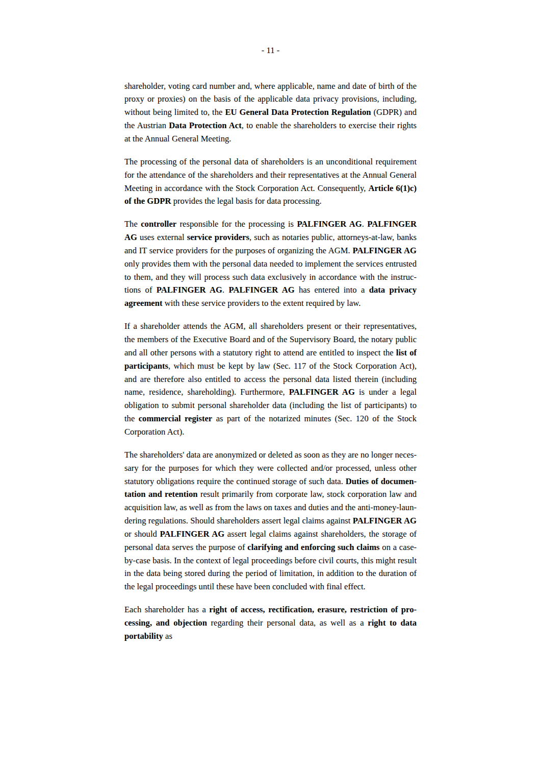- 11 -
shareholder, voting card number and, where applicable, name and date of birth of the proxy or proxies) on the basis of the applicable data privacy provisions, including, without being limited to, the EU General Data Protection Regulation (GDPR) and the Austrian Data Protection Act, to enable the shareholders to exercise their rights at the Annual General Meeting.
The processing of the personal data of shareholders is an unconditional requirement for the attendance of the shareholders and their representatives at the Annual General Meeting in accordance with the Stock Corporation Act. Consequently, Article 6(1)c) of the GDPR provides the legal basis for data processing.
The controller responsible for the processing is PALFINGER AG. PALFINGER AG uses external service providers, such as notaries public, attorneys-at-law, banks and IT service providers for the purposes of organizing the AGM. PALFINGER AG only provides them with the personal data needed to implement the services entrusted to them, and they will process such data exclusively in accordance with the instructions of PALFINGER AG. PALFINGER AG has entered into a data privacy agreement with these service providers to the extent required by law.
If a shareholder attends the AGM, all shareholders present or their representatives, the members of the Executive Board and of the Supervisory Board, the notary public and all other persons with a statutory right to attend are entitled to inspect the list of participants, which must be kept by law (Sec. 117 of the Stock Corporation Act), and are therefore also entitled to access the personal data listed therein (including name, residence, shareholding). Furthermore, PALFINGER AG is under a legal obligation to submit personal shareholder data (including the list of participants) to the commercial register as part of the notarized minutes (Sec. 120 of the Stock Corporation Act).
The shareholders' data are anonymized or deleted as soon as they are no longer necessary for the purposes for which they were collected and/or processed, unless other statutory obligations require the continued storage of such data. Duties of documentation and retention result primarily from corporate law, stock corporation law and acquisition law, as well as from the laws on taxes and duties and the anti-money-laundering regulations. Should shareholders assert legal claims against PALFINGER AG or should PALFINGER AG assert legal claims against shareholders, the storage of personal data serves the purpose of clarifying and enforcing such claims on a case-by-case basis. In the context of legal proceedings before civil courts, this might result in the data being stored during the period of limitation, in addition to the duration of the legal proceedings until these have been concluded with final effect.
Each shareholder has a right of access, rectification, erasure, restriction of processing, and objection regarding their personal data, as well as a right to data portability as